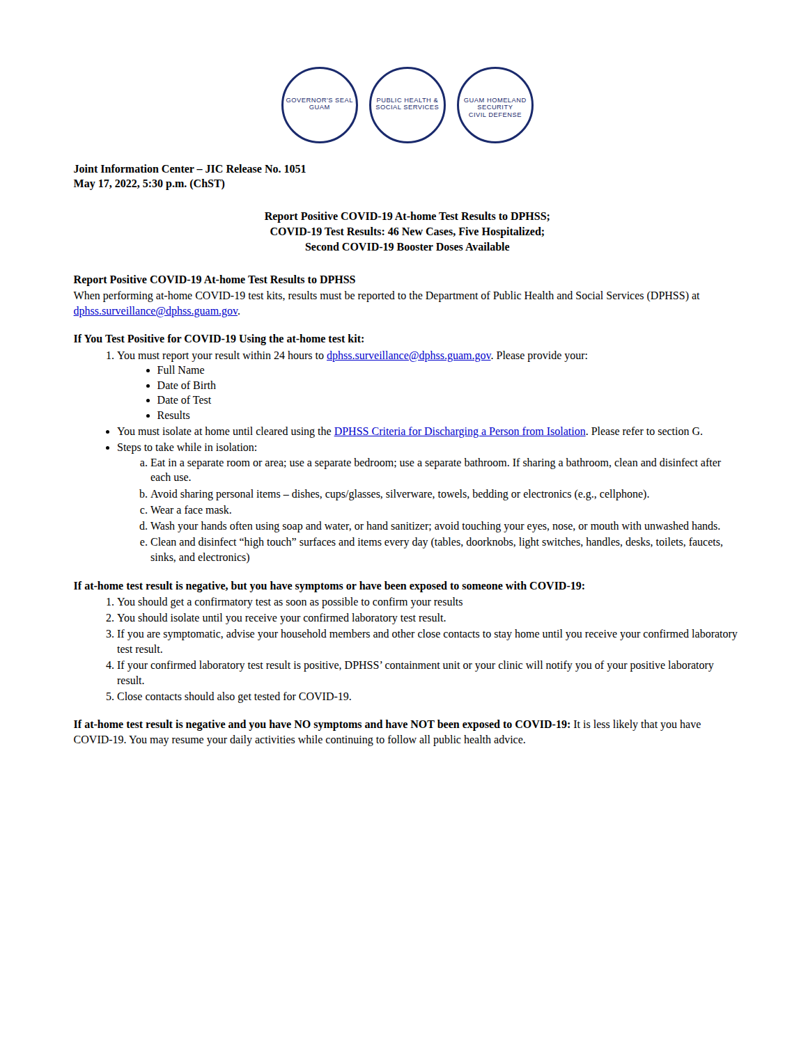GOVERNOR'S SEAL
GUAM PUBLIC HEALTH & SOCIAL SERVICES GUAM HOMELAND SECURITY
CIVIL DEFENSE
Joint Information Center – JIC Release No. 1051
May 17, 2022, 5:30 p.m. (ChST)
Report Positive COVID-19 At-home Test Results to DPHSS;
COVID-19 Test Results: 46 New Cases, Five Hospitalized;
Second COVID-19 Booster Doses Available
Report Positive COVID-19 At-home Test Results to DPHSS
When performing at-home COVID-19 test kits, results must be reported to the Department of Public Health and Social Services (DPHSS) at dphss.surveillance@dphss.guam.gov.
If You Test Positive for COVID-19 Using the at-home test kit:
You must report your result within 24 hours to dphss.surveillance@dphss.guam.gov. Please provide your:
Full Name
Date of Birth
Date of Test
Results
You must isolate at home until cleared using the DPHSS Criteria for Discharging a Person from Isolation. Please refer to section G.
Steps to take while in isolation:
Eat in a separate room or area; use a separate bedroom; use a separate bathroom. If sharing a bathroom, clean and disinfect after each use.
Avoid sharing personal items – dishes, cups/glasses, silverware, towels, bedding or electronics (e.g., cellphone).
Wear a face mask.
Wash your hands often using soap and water, or hand sanitizer; avoid touching your eyes, nose, or mouth with unwashed hands.
Clean and disinfect “high touch” surfaces and items every day (tables, doorknobs, light switches, handles, desks, toilets, faucets, sinks, and electronics)
If at-home test result is negative, but you have symptoms or have been exposed to someone with COVID-19:
You should get a confirmatory test as soon as possible to confirm your results
You should isolate until you receive your confirmed laboratory test result.
If you are symptomatic, advise your household members and other close contacts to stay home until you receive your confirmed laboratory test result.
If your confirmed laboratory test result is positive, DPHSS’ containment unit or your clinic will notify you of your positive laboratory result.
Close contacts should also get tested for COVID-19.
If at-home test result is negative and you have NO symptoms and have NOT been exposed to COVID-19: It is less likely that you have COVID-19. You may resume your daily activities while continuing to follow all public health advice.